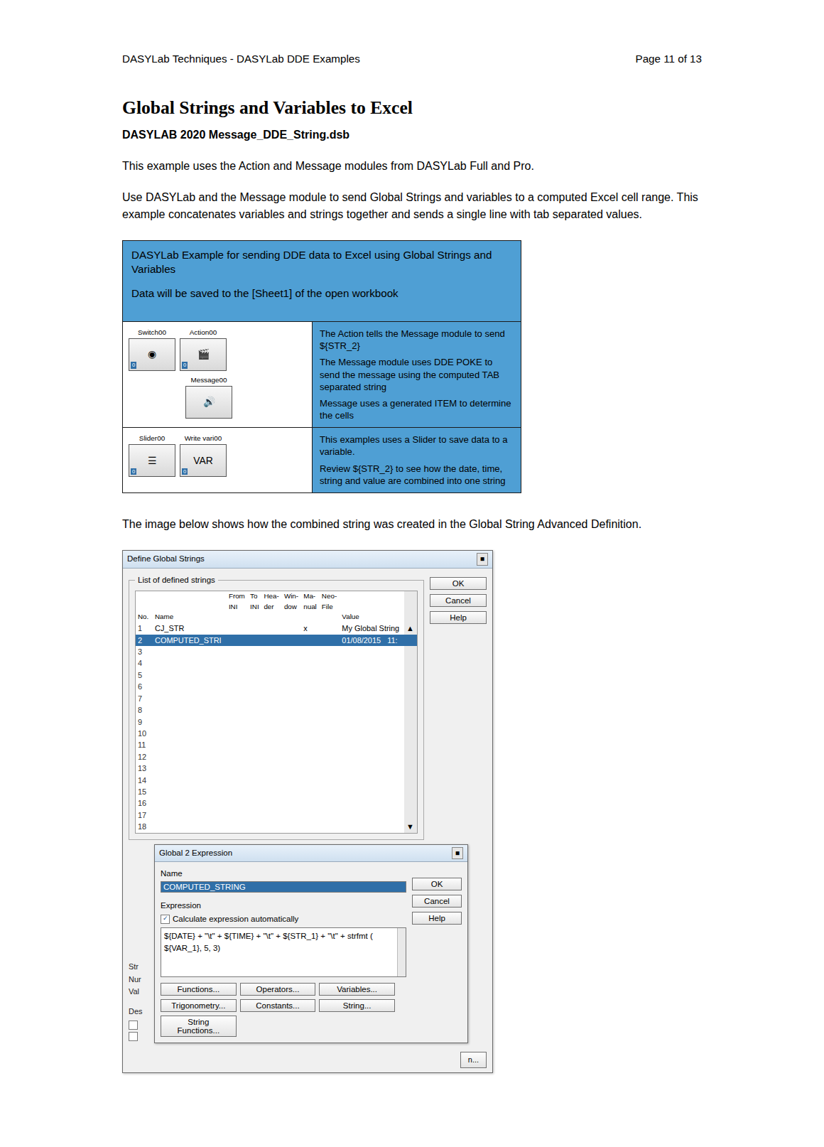DASYLab Techniques - DASYLab DDE Examples Page 11 of 13
Global Strings and Variables to Excel
DASYLAB 2020 Message_DDE_String.dsb
This example uses the Action and Message modules from DASYLab Full and Pro.
Use DASYLab and the Message module to send Global Strings and variables to a computed Excel cell range. This example concatenates variables and strings together and sends a single line with tab separated values.
DASYLab Example for sending DDE data to Excel using Global Strings and Variables
Data will be saved to the [Sheet1] of the open workbook
Switch00
◉0
Action00
🎬0
Message00
🔊
The Action tells the Message module to send ${STR_2}
The Message module uses DDE POKE to send the message using the computed TAB separated string
Message uses a generated ITEM to determine the cells
Slider00
☰0
Write vari00
VAR0
This examples uses a Slider to save data to a variable.
Review ${STR_2} to see how the date, time, string and value are combined into one string
The image below shows how the combined string was created in the Global String Advanced Definition.
Define Global Strings ■
List of defined strings
| | | From INI | To INI | Hea- der | Win- dow | Ma- nual | Neo- File | | |
| --- | --- | --- | --- | --- | --- | --- | --- | --- | --- |
| No. | Name | | | | | | | Value | |
| 1 | CJ_STR | | | | | x | | My Global String | ▲ |
| 2 | COMPUTED_STRI | | | | | | | 01/08/2015 11: | |
| 3 | | | | | | | | | |
| 4 | | | | | | | | | |
| 5 | | | | | | | | | |
| 6 | | | | | | | | | |
| 7 | | | | | | | | | |
| 8 | | | | | | | | | |
| 9 | | | | | | | | | |
| 10 | | | | | | | | | |
| 11 | | | | | | | | | |
| 12 | | | | | | | | | |
| 13 | | | | | | | | | |
| 14 | | | | | | | | | |
| 15 | | | | | | | | | |
| 16 | | | | | | | | | |
| 17 | | | | | | | | | |
| 18 | | | | | | | | | ▼ |
OK Cancel Help
Global 2 Expression ■
Name
Expression
Calculate expression automatically
${DATE} + "\t" + ${TIME} + "\t" + ${STR_1} + "\t" + strfmt ( ${VAR_1}, 5, 3)
Functions... Operators... Variables... Trigonometry... Constants... String... String Functions...
OK Cancel Help
Str
Nur
Val
Des
n...